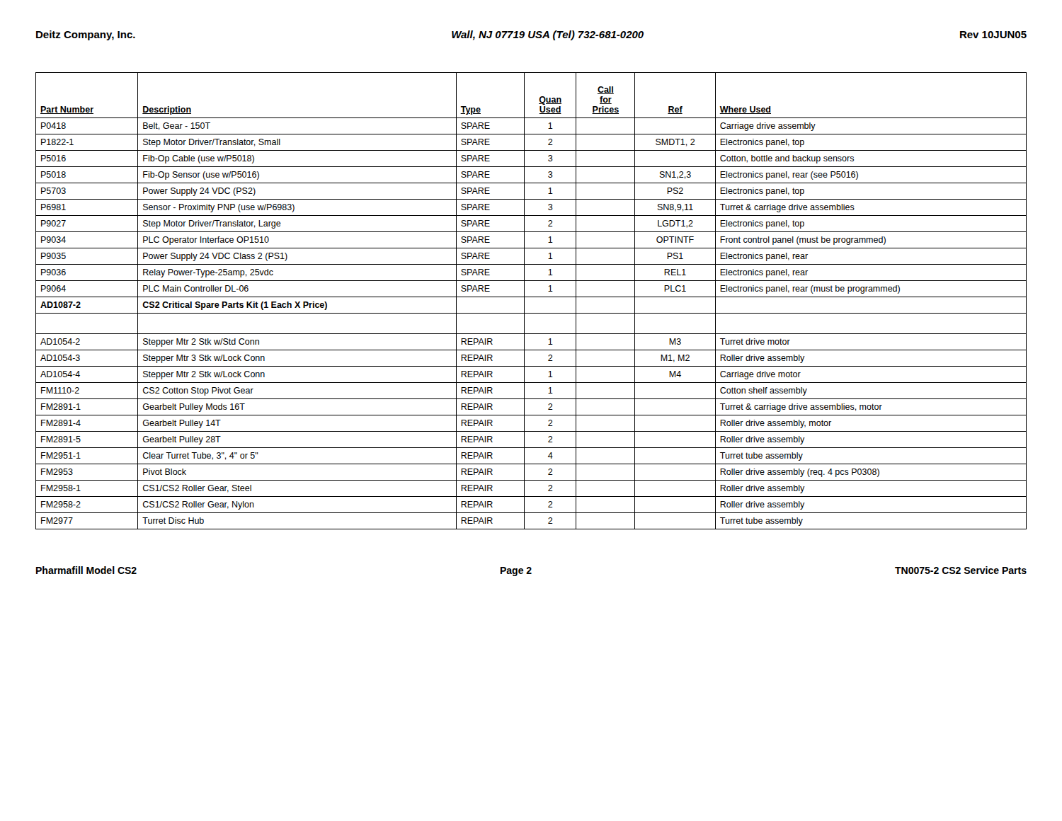Deitz Company, Inc.
Wall, NJ 07719 USA (Tel) 732-681-0200
Rev 10JUN05
| Part Number | Description | Type | Quan Used | Call for Prices | Ref | Where Used |
| --- | --- | --- | --- | --- | --- | --- |
| P0418 | Belt, Gear - 150T | SPARE | 1 | | | Carriage drive assembly |
| P1822-1 | Step Motor Driver/Translator, Small | SPARE | 2 | | SMDT1, 2 | Electronics panel, top |
| P5016 | Fib-Op Cable (use w/P5018) | SPARE | 3 | | | Cotton, bottle and backup sensors |
| P5018 | Fib-Op Sensor (use w/P5016) | SPARE | 3 | | SN1,2,3 | Electronics panel, rear (see P5016) |
| P5703 | Power Supply 24 VDC (PS2) | SPARE | 1 | | PS2 | Electronics panel, top |
| P6981 | Sensor - Proximity PNP (use w/P6983) | SPARE | 3 | | SN8,9,11 | Turret & carriage drive assemblies |
| P9027 | Step Motor Driver/Translator, Large | SPARE | 2 | | LGDT1,2 | Electronics panel, top |
| P9034 | PLC Operator Interface OP1510 | SPARE | 1 | | OPTINTF | Front control panel (must be programmed) |
| P9035 | Power Supply 24 VDC Class 2 (PS1) | SPARE | 1 | | PS1 | Electronics panel, rear |
| P9036 | Relay Power-Type-25amp, 25vdc | SPARE | 1 | | REL1 | Electronics panel, rear |
| P9064 | PLC Main Controller DL-06 | SPARE | 1 | | PLC1 | Electronics panel, rear (must be programmed) |
| AD1087-2 | CS2 Critical Spare Parts Kit (1 Each X Price) | | | | | |
| AD1054-2 | Stepper Mtr 2 Stk w/Std Conn | REPAIR | 1 | | M3 | Turret drive motor |
| AD1054-3 | Stepper Mtr 3 Stk w/Lock Conn | REPAIR | 2 | | M1, M2 | Roller drive assembly |
| AD1054-4 | Stepper Mtr 2 Stk w/Lock Conn | REPAIR | 1 | | M4 | Carriage drive motor |
| FM1110-2 | CS2 Cotton Stop Pivot Gear | REPAIR | 1 | | | Cotton shelf assembly |
| FM2891-1 | Gearbelt Pulley Mods 16T | REPAIR | 2 | | | Turret & carriage drive assemblies, motor |
| FM2891-4 | Gearbelt Pulley 14T | REPAIR | 2 | | | Roller drive assembly, motor |
| FM2891-5 | Gearbelt Pulley 28T | REPAIR | 2 | | | Roller drive assembly |
| FM2951-1 | Clear Turret Tube, 3", 4" or 5" | REPAIR | 4 | | | Turret tube assembly |
| FM2953 | Pivot Block | REPAIR | 2 | | | Roller drive assembly (req. 4 pcs P0308) |
| FM2958-1 | CS1/CS2 Roller Gear, Steel | REPAIR | 2 | | | Roller drive assembly |
| FM2958-2 | CS1/CS2 Roller Gear, Nylon | REPAIR | 2 | | | Roller drive assembly |
| FM2977 | Turret Disc Hub | REPAIR | 2 | | | Turret tube assembly |
Pharmafill Model CS2
Page 2
TN0075-2 CS2 Service Parts